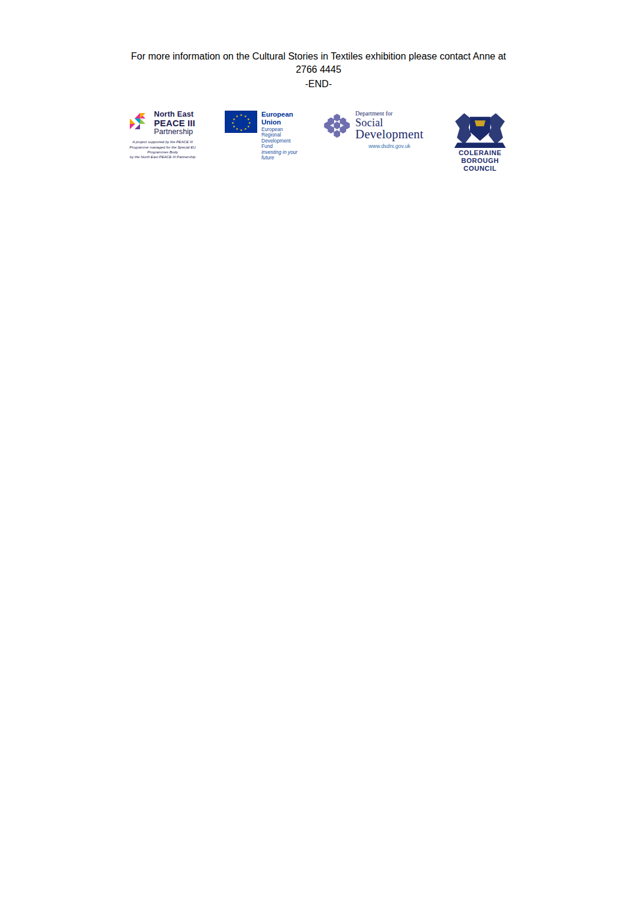For more information on the Cultural Stories in Textiles exhibition please contact Anne at 2766 4445
-END-
North East
PEACE III
Partnership
A project supported by the PEACE III Programme managed for the Special EU Programmes Body
by the North East PEACE III Partnership
★ ★ ★ ★ ★ ★ ★ ★ ★ ★ ★ ★
European Union
European Regional
Development Fund
Investing in your future
Department for
Social
Development
www.dsdni.gov.uk
COLERAINE
BOROUGH COUNCIL